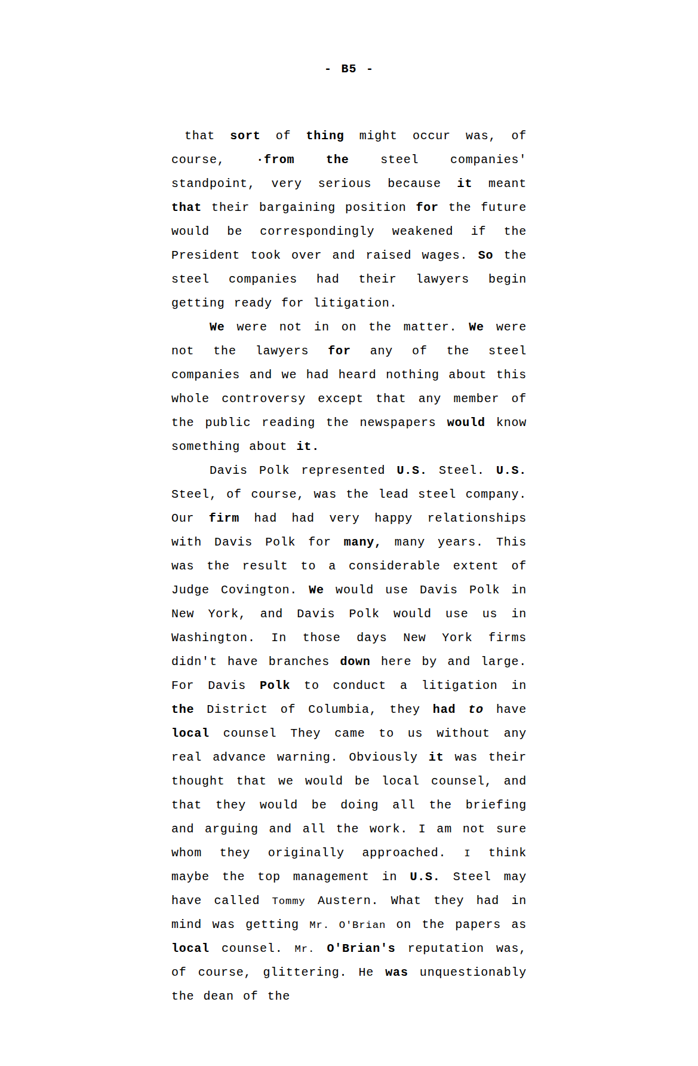- B5 -
that sort of thing might occur was, of course, ·from the steel companies' standpoint, very serious because it meant that their bargaining position for the future would be correspondingly weakened if the President took over and raised wages. So the steel companies had their lawyers begin getting ready for litigation.
We were not in on the matter. We were not the lawyers for any of the steel companies and we had heard nothing about this whole controversy except that any member of the public reading the newspapers would know something about it.
Davis Polk represented U.S. Steel. U.S. Steel, of course, was the lead steel company. Our firm had had very happy relationships with Davis Polk for many, many years. This was the result to a considerable extent of Judge Covington. We would use Davis Polk in New York, and Davis Polk would use us in Washington. In those days New York firms didn't have branches down here by and large. For Davis Polk to conduct a litigation in the District of Columbia, they had to have local counsel They came to us without any real advance warning. Obviously it was their thought that we would be local counsel, and that they would be doing all the briefing and arguing and all the work. I am not sure whom they originally approached. I think maybe the top management in U.S. Steel may have called Tommy Austern. What they had in mind was getting Mr. O'Brian on the papers as local counsel. Mr. O'Brian's reputation was, of course, glittering. He was unquestionably the dean of the